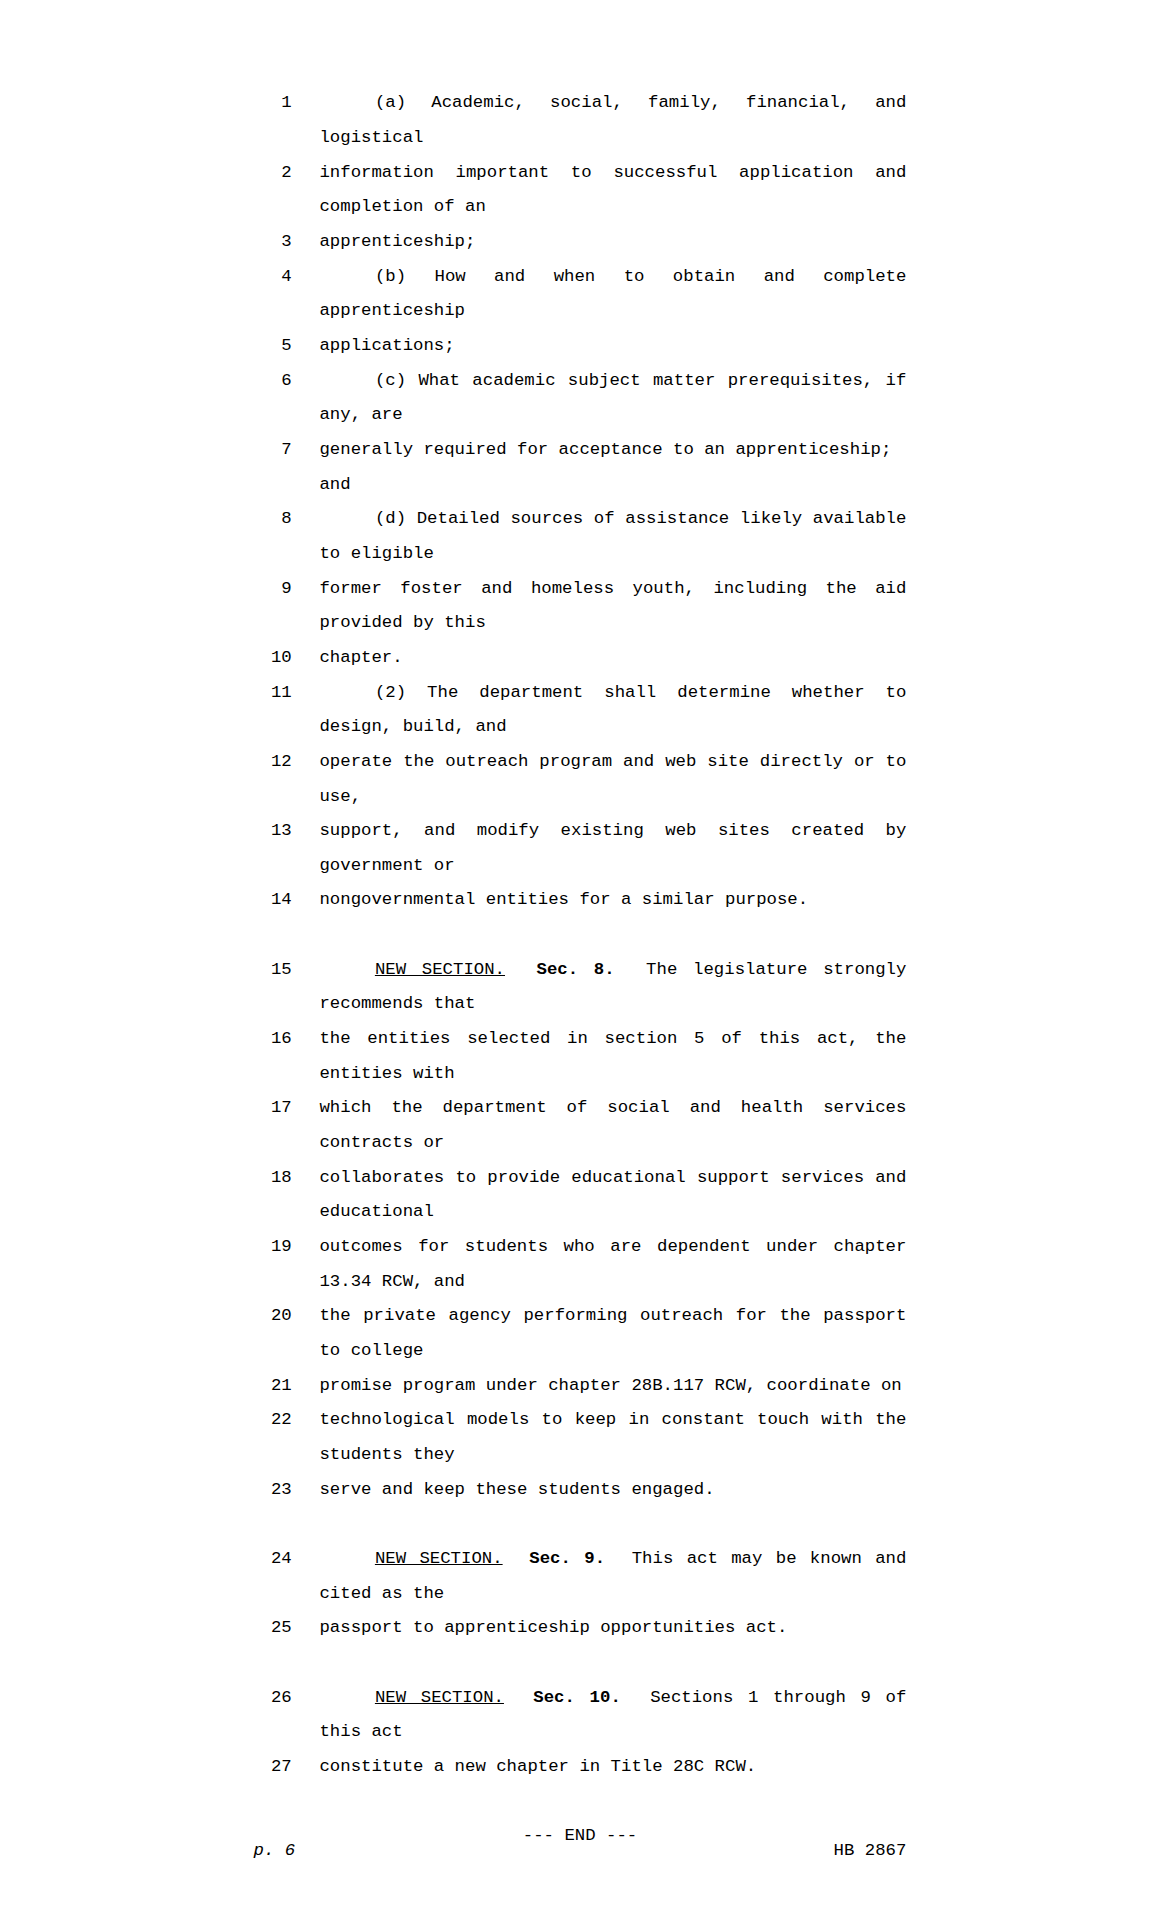1
(a) Academic, social, family, financial, and logistical
2
information important to successful application and completion of an
3
apprenticeship;
4
(b) How and when to obtain and complete apprenticeship
5
applications;
6
(c) What academic subject matter prerequisites, if any, are
7
generally required for acceptance to an apprenticeship; and
8
(d) Detailed sources of assistance likely available to eligible
9
former foster and homeless youth, including the aid provided by this
10
chapter.
11
(2) The department shall determine whether to design, build, and
12
operate the outreach program and web site directly or to use,
13
support, and modify existing web sites created by government or
14
nongovernmental entities for a similar purpose.
15
NEW SECTION. Sec. 8. The legislature strongly recommends that
16
the entities selected in section 5 of this act, the entities with
17
which the department of social and health services contracts or
18
collaborates to provide educational support services and educational
19
outcomes for students who are dependent under chapter 13.34 RCW, and
20
the private agency performing outreach for the passport to college
21
promise program under chapter 28B.117 RCW, coordinate on
22
technological models to keep in constant touch with the students they
23
serve and keep these students engaged.
24
NEW SECTION. Sec. 9. This act may be known and cited as the
25
passport to apprenticeship opportunities act.
26
NEW SECTION. Sec. 10. Sections 1 through 9 of this act
27
constitute a new chapter in Title 28C RCW.
--- END ---
p. 6 HB 2867